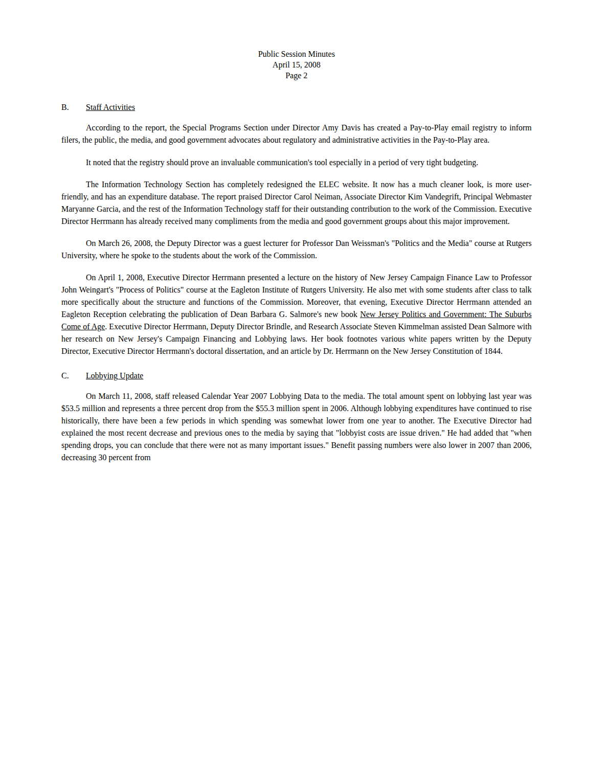Public Session Minutes
April 15, 2008
Page 2
B. Staff Activities
According to the report, the Special Programs Section under Director Amy Davis has created a Pay-to-Play email registry to inform filers, the public, the media, and good government advocates about regulatory and administrative activities in the Pay-to-Play area.
It noted that the registry should prove an invaluable communication's tool especially in a period of very tight budgeting.
The Information Technology Section has completely redesigned the ELEC website. It now has a much cleaner look, is more user-friendly, and has an expenditure database. The report praised Director Carol Neiman, Associate Director Kim Vandegrift, Principal Webmaster Maryanne Garcia, and the rest of the Information Technology staff for their outstanding contribution to the work of the Commission. Executive Director Herrmann has already received many compliments from the media and good government groups about this major improvement.
On March 26, 2008, the Deputy Director was a guest lecturer for Professor Dan Weissman's "Politics and the Media" course at Rutgers University, where he spoke to the students about the work of the Commission.
On April 1, 2008, Executive Director Herrmann presented a lecture on the history of New Jersey Campaign Finance Law to Professor John Weingart's "Process of Politics" course at the Eagleton Institute of Rutgers University. He also met with some students after class to talk more specifically about the structure and functions of the Commission. Moreover, that evening, Executive Director Herrmann attended an Eagleton Reception celebrating the publication of Dean Barbara G. Salmore's new book New Jersey Politics and Government: The Suburbs Come of Age. Executive Director Herrmann, Deputy Director Brindle, and Research Associate Steven Kimmelman assisted Dean Salmore with her research on New Jersey's Campaign Financing and Lobbying laws. Her book footnotes various white papers written by the Deputy Director, Executive Director Herrmann's doctoral dissertation, and an article by Dr. Herrmann on the New Jersey Constitution of 1844.
C. Lobbying Update
On March 11, 2008, staff released Calendar Year 2007 Lobbying Data to the media. The total amount spent on lobbying last year was $53.5 million and represents a three percent drop from the $55.3 million spent in 2006. Although lobbying expenditures have continued to rise historically, there have been a few periods in which spending was somewhat lower from one year to another. The Executive Director had explained the most recent decrease and previous ones to the media by saying that "lobbyist costs are issue driven." He had added that "when spending drops, you can conclude that there were not as many important issues." Benefit passing numbers were also lower in 2007 than 2006, decreasing 30 percent from